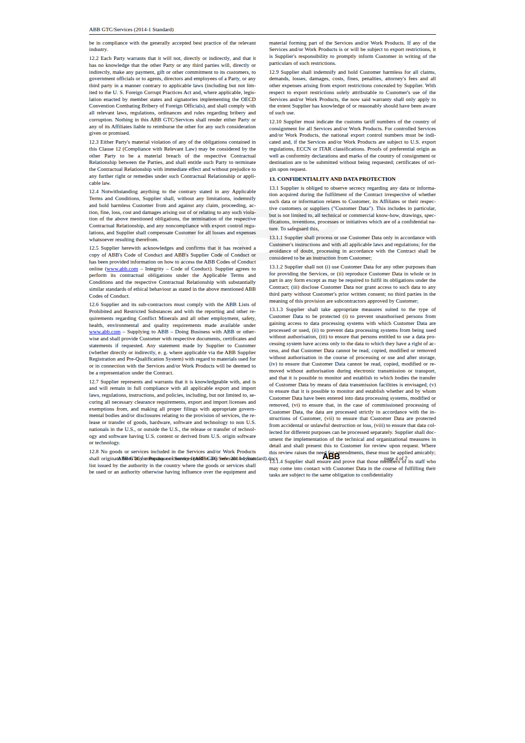ABB
ABB GTC/Services (2014-1 Standard)
be in compliance with the generally accepted best practice of the relevant industry.
12.2 Each Party warrants that it will not, directly or indirectly, and that it has no knowledge that the other Party or any third parties will, directly or indirectly, make any payment, gift or other commitment to its customers, to government officials or to agents, directors and employees of a Party, or any third party in a manner contrary to applicable laws (including but not limited to the U. S. Foreign Corrupt Practices Act and, where applicable, legislation enacted by member states and signatories implementing the OECD Convention Combating Bribery of Foreign Officials), and shall comply with all relevant laws, regulations, ordinances and rules regarding bribery and corruption. Nothing in this ABB GTC/Services shall render either Party or any of its Affiliates liable to reimburse the other for any such consideration given or promised.
12.3 Either Party's material violation of any of the obligations contained in this Clause 12 (Compliance with Relevant Law) may be considered by the other Party to be a material breach of the respective Contractual Relationship between the Parties, and shall entitle such Party to terminate the Contractual Relationship with immediate effect and without prejudice to any further right or remedies under such Contractual Relationship or applicable law.
12.4 Notwithstanding anything to the contrary stated in any Applicable Terms and Conditions, Supplier shall, without any limitations, indemnify and hold harmless Customer from and against any claim, proceeding, action, fine, loss, cost and damages arising out of or relating to any such violation of the above mentioned obligations, the termination of the respective Contractual Relationship, and any noncompliance with export control regulations, and Supplier shall compensate Customer for all losses and expenses whatsoever resulting therefrom.
12.5 Supplier herewith acknowledges and confirms that it has received a copy of ABB's Code of Conduct and ABB's Supplier Code of Conduct or has been provided information on how to access the ABB Codes of Conduct online (www.abb.com – Integrity – Code of Conduct). Supplier agrees to perform its contractual obligations under the Applicable Terms and Conditions and the respective Contractual Relationship with substantially similar standards of ethical behaviour as stated in the above mentioned ABB Codes of Conduct.
12.6 Supplier and its sub-contractors must comply with the ABB Lists of Prohibited and Restricted Substances and with the reporting and other requirements regarding Conflict Minerals and all other employment, safety, health, environmental and quality requirements made available under www.abb.com – Supplying to ABB – Doing Business with ABB or otherwise and shall provide Customer with respective documents, certificates and statements if requested. Any statement made by Supplier to Customer (whether directly or indirectly, e. g. where applicable via the ABB Supplier Registration and Pre-Qualification System) with regard to materials used for or in connection with the Services and/or Work Products will be deemed to be a representation under the Contract.
12.7 Supplier represents and warrants that it is knowledgeable with, and is and will remain in full compliance with all applicable export and import laws, regulations, instructions, and policies, including, but not limited to, securing all necessary clearance requirements, export and import licenses and exemptions from, and making all proper filings with appropriate governmental bodies and/or disclosures relating to the provision of services, the release or transfer of goods, hardware, software and technology to non U.S. nationals in the U.S., or outside the U.S., the release or transfer of technology and software having U.S. content or derived from U.S. origin software or technology.
12.8 No goods or services included in the Services and/or Work Products shall originate from any company or country listed in any relevant boycott list issued by the authority in the country where the goods or services shall be used or an authority otherwise having influence over the equipment and material forming part of the Services and/or Work Products. If any of the Services and/or Work Products is or will be subject to export restrictions, it is Supplier's responsibility to promptly inform Customer in writing of the particulars of such restrictions.
12.9 Supplier shall indemnify and hold Customer harmless for all claims, demands, losses, damages, costs, fines, penalties, attorney's fees and all other expenses arising from export restrictions concealed by Supplier. With respect to export restrictions solely attributable to Customer's use of the Services and/or Work Products, the now said warranty shall only apply to the extent Supplier has knowledge of or reasonably should have been aware of such use.
12.10 Supplier must indicate the customs tariff numbers of the country of consignment for all Services and/or Work Products. For controlled Services and/or Work Products, the national export control numbers must be indicated and, if the Services and/or Work Products are subject to U.S. export regulations, ECCN or ITAR classifications. Proofs of preferential origin as well as conformity declarations and marks of the country of consignment or destination are to be submitted without being requested; certificates of origin upon request.
13. Confidentiality and Data Protection
13.1 Supplier is obliged to observe secrecy regarding any data or information acquired during the fulfilment of the Contract irrespective of whether such data or information relates to Customer, its Affiliates or their respective customers or suppliers ("Customer Data"). This includes in particular, but is not limited to, all technical or commercial know-how, drawings, specifications, inventions, processes or initiatives which are of a confidential nature. To safeguard this,
13.1.1 Supplier shall process or use Customer Data only in accordance with Customer's instructions and with all applicable laws and regulations; for the avoidance of doubt, processing in accordance with the Contract shall be considered to be an instruction from Customer;
13.1.2 Supplier shall not (i) use Customer Data for any other purposes than for providing the Services, or (ii) reproduce Customer Data in whole or in part in any form except as may be required to fulfil its obligations under the Contract; (iii) disclose Customer Data nor grant access to such data to any third party without Customer's prior written consent; no third parties in the meaning of this provision are subcontractors approved by Customer;
13.1.3 Supplier shall take appropriate measures suited to the type of Customer Data to be protected (i) to prevent unauthorised persons from gaining access to data processing systems with which Customer Data are processed or used, (ii) to prevent data processing systems from being used without authorisation, (iii) to ensure that persons entitled to use a data processing system have access only to the data to which they have a right of access, and that Customer Data cannot be read, copied, modified or removed without authorisation in the course of processing or use and after storage, (iv) to ensure that Customer Data cannot be read, copied, modified or removed without authorisation during electronic transmission or transport, and that it is possible to monitor and establish to which bodies the transfer of Customer Data by means of data transmission facilities is envisaged, (v) to ensure that it is possible to monitor and establish whether and by whom Customer Data have been entered into data processing systems, modified or removed, (vi) to ensure that, in the case of commissioned processing of Customer Data, the data are processed strictly in accordance with the instructions of Customer, (vii) to ensure that Customer Data are protected from accidental or unlawful destruction or loss, (viii) to ensure that data collected for different purposes can be processed separately. Supplier shall document the implementation of the technical and organizational measures in detail and shall present this to Customer for review upon request. Where this review raises the need for amendments, these must be applied amicably;
13.1.4 Supplier shall ensure and prove that those members of its staff who may come into contact with Customer Data in the course of fulfilling their tasks are subject to the same obligation to confidentiality
ABB GTC for Purchase of Services (ABB GTC Serv. 2014-1 Standard).docx
ABB
page 4 of 7